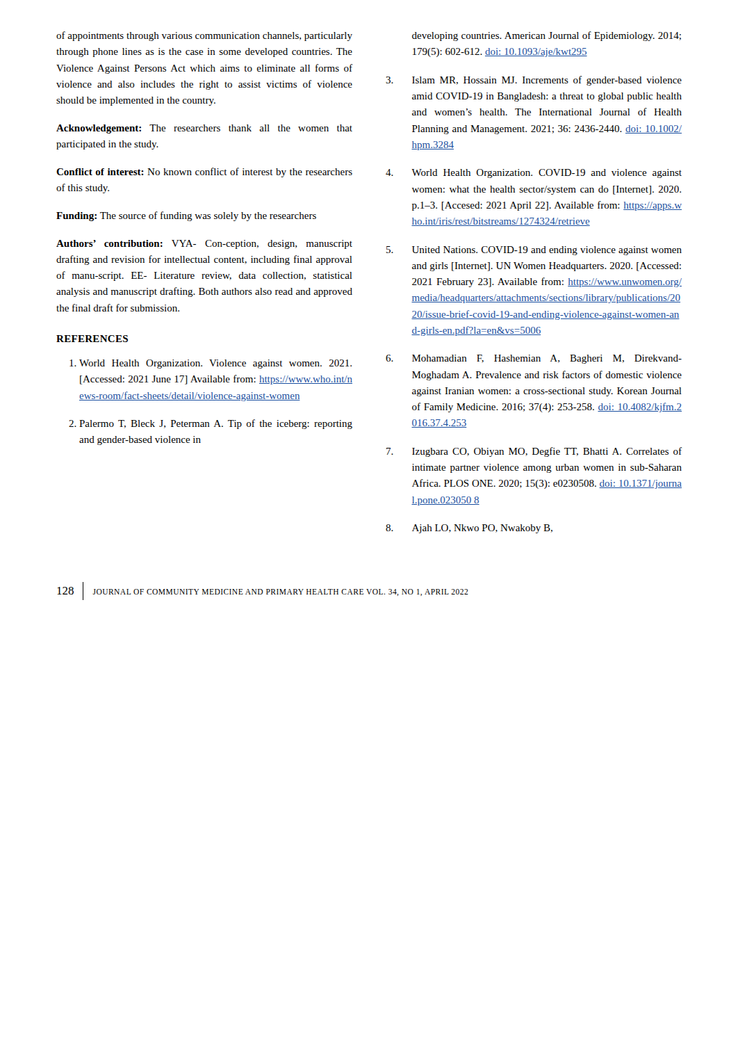of appointments through various communication channels, particularly through phone lines as is the case in some developed countries. The Violence Against Persons Act which aims to eliminate all forms of violence and also includes the right to assist victims of violence should be implemented in the country.
Acknowledgement: The researchers thank all the women that participated in the study.
Conflict of interest: No known conflict of interest by the researchers of this study.
Funding: The source of funding was solely by the researchers
Authors’ contribution: VYA- Con-ception, design, manuscript drafting and revision for intellectual content, including final approval of manu-script. EE- Literature review, data collection, statistical analysis and manuscript drafting. Both authors also read and approved the final draft for submission.
REFERENCES
World Health Organization. Violence against women. 2021. [Accessed: 2021 June 17] Available from: https://www.who.int/news-room/fact-sheets/detail/violence-against-women
Palermo T, Bleck J, Peterman A. Tip of the iceberg: reporting and gender-based violence in
developing countries. American Journal of Epidemiology. 2014; 179(5): 602-612. doi: 10.1093/aje/kwt295
3. Islam MR, Hossain MJ. Increments of gender-based violence amid COVID-19 in Bangladesh: a threat to global public health and women’s health. The International Journal of Health Planning and Management. 2021; 36: 2436-2440. doi: 10.1002/hpm.3284
4. World Health Organization. COVID-19 and violence against women: what the health sector/system can do [Internet]. 2020. p.1–3. [Accesed: 2021 April 22]. Available from: https://apps.who.int/iris/rest/bitstreams/1274324/retrieve
5. United Nations. COVID-19 and ending violence against women and girls [Internet]. UN Women Headquarters. 2020. [Accessed: 2021 February 23]. Available from: https://www.unwomen.org/media/headquarters/attachments/sections/library/publications/2020/issue-brief-covid-19-and-ending-violence-against-women-and-girls-en.pdf?la=en&vs=5006
6. Mohamadian F, Hashemian A, Bagheri M, Direkvand-Moghadam A. Prevalence and risk factors of domestic violence against Iranian women: a cross-sectional study. Korean Journal of Family Medicine. 2016; 37(4): 253-258. doi: 10.4082/kjfm.2016.37.4.253
7. Izugbara CO, Obiyan MO, Degfie TT, Bhatti A. Correlates of intimate partner violence among urban women in sub-Saharan Africa. PLOS ONE. 2020; 15(3): e0230508. doi: 10.1371/journal.pone.023050 8
8. Ajah LO, Nkwo PO, Nwakoby B,
128 JOURNAL OF COMMUNITY MEDICINE AND PRIMARY HEALTH CARE VOL. 34, NO 1, APRIL 2022